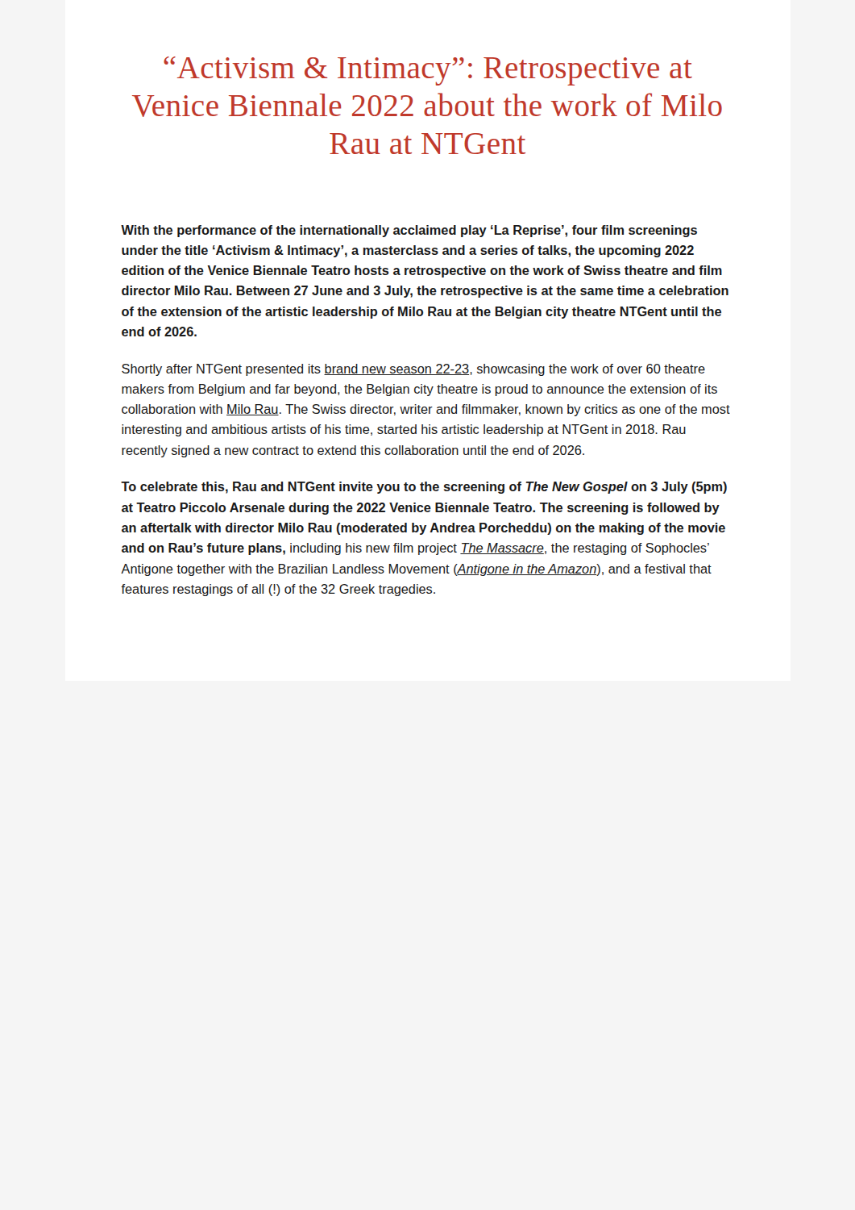“Activism & Intimacy”: Retrospective at Venice Biennale 2022 about the work of Milo Rau at NTGent
With the performance of the internationally acclaimed play ‘La Reprise’, four film screenings under the title ‘Activism & Intimacy’, a masterclass and a series of talks, the upcoming 2022 edition of the Venice Biennale Teatro hosts a retrospective on the work of Swiss theatre and film director Milo Rau. Between 27 June and 3 July, the retrospective is at the same time a celebration of the extension of the artistic leadership of Milo Rau at the Belgian city theatre NTGent until the end of 2026.
Shortly after NTGent presented its brand new season 22-23, showcasing the work of over 60 theatre makers from Belgium and far beyond, the Belgian city theatre is proud to announce the extension of its collaboration with Milo Rau. The Swiss director, writer and filmmaker, known by critics as one of the most interesting and ambitious artists of his time, started his artistic leadership at NTGent in 2018. Rau recently signed a new contract to extend this collaboration until the end of 2026.
To celebrate this, Rau and NTGent invite you to the screening of The New Gospel on 3 July (5pm) at Teatro Piccolo Arsenale during the 2022 Venice Biennale Teatro. The screening is followed by an aftertalk with director Milo Rau (moderated by Andrea Porcheddu) on the making of the movie and on Rau’s future plans, including his new film project The Massacre, the restaging of Sophocles’ Antigone together with the Brazilian Landless Movement (Antigone in the Amazon), and a festival that features restagings of all (!) of the 32 Greek tragedies.